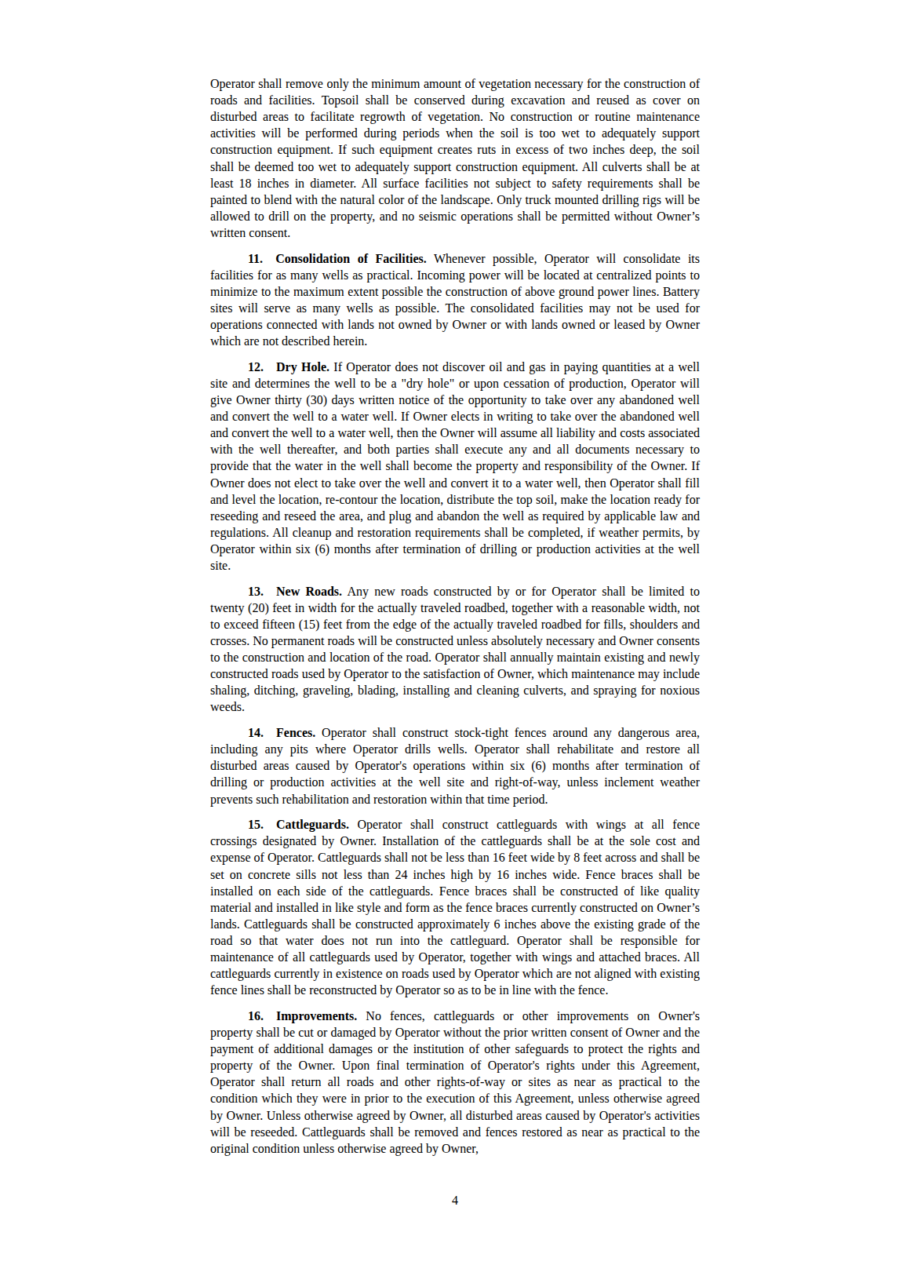Operator shall remove only the minimum amount of vegetation necessary for the construction of roads and facilities. Topsoil shall be conserved during excavation and reused as cover on disturbed areas to facilitate regrowth of vegetation. No construction or routine maintenance activities will be performed during periods when the soil is too wet to adequately support construction equipment. If such equipment creates ruts in excess of two inches deep, the soil shall be deemed too wet to adequately support construction equipment. All culverts shall be at least 18 inches in diameter. All surface facilities not subject to safety requirements shall be painted to blend with the natural color of the landscape. Only truck mounted drilling rigs will be allowed to drill on the property, and no seismic operations shall be permitted without Owner’s written consent.
11. Consolidation of Facilities. Whenever possible, Operator will consolidate its facilities for as many wells as practical. Incoming power will be located at centralized points to minimize to the maximum extent possible the construction of above ground power lines. Battery sites will serve as many wells as possible. The consolidated facilities may not be used for operations connected with lands not owned by Owner or with lands owned or leased by Owner which are not described herein.
12. Dry Hole. If Operator does not discover oil and gas in paying quantities at a well site and determines the well to be a "dry hole" or upon cessation of production, Operator will give Owner thirty (30) days written notice of the opportunity to take over any abandoned well and convert the well to a water well. If Owner elects in writing to take over the abandoned well and convert the well to a water well, then the Owner will assume all liability and costs associated with the well thereafter, and both parties shall execute any and all documents necessary to provide that the water in the well shall become the property and responsibility of the Owner. If Owner does not elect to take over the well and convert it to a water well, then Operator shall fill and level the location, re-contour the location, distribute the top soil, make the location ready for reseeding and reseed the area, and plug and abandon the well as required by applicable law and regulations. All cleanup and restoration requirements shall be completed, if weather permits, by Operator within six (6) months after termination of drilling or production activities at the well site.
13. New Roads. Any new roads constructed by or for Operator shall be limited to twenty (20) feet in width for the actually traveled roadbed, together with a reasonable width, not to exceed fifteen (15) feet from the edge of the actually traveled roadbed for fills, shoulders and crosses. No permanent roads will be constructed unless absolutely necessary and Owner consents to the construction and location of the road. Operator shall annually maintain existing and newly constructed roads used by Operator to the satisfaction of Owner, which maintenance may include shaling, ditching, graveling, blading, installing and cleaning culverts, and spraying for noxious weeds.
14. Fences. Operator shall construct stock-tight fences around any dangerous area, including any pits where Operator drills wells. Operator shall rehabilitate and restore all disturbed areas caused by Operator's operations within six (6) months after termination of drilling or production activities at the well site and right-of-way, unless inclement weather prevents such rehabilitation and restoration within that time period.
15. Cattleguards. Operator shall construct cattleguards with wings at all fence crossings designated by Owner. Installation of the cattleguards shall be at the sole cost and expense of Operator. Cattleguards shall not be less than 16 feet wide by 8 feet across and shall be set on concrete sills not less than 24 inches high by 16 inches wide. Fence braces shall be installed on each side of the cattleguards. Fence braces shall be constructed of like quality material and installed in like style and form as the fence braces currently constructed on Owner’s lands. Cattleguards shall be constructed approximately 6 inches above the existing grade of the road so that water does not run into the cattleguard. Operator shall be responsible for maintenance of all cattleguards used by Operator, together with wings and attached braces. All cattleguards currently in existence on roads used by Operator which are not aligned with existing fence lines shall be reconstructed by Operator so as to be in line with the fence.
16. Improvements. No fences, cattleguards or other improvements on Owner's property shall be cut or damaged by Operator without the prior written consent of Owner and the payment of additional damages or the institution of other safeguards to protect the rights and property of the Owner. Upon final termination of Operator's rights under this Agreement, Operator shall return all roads and other rights-of-way or sites as near as practical to the condition which they were in prior to the execution of this Agreement, unless otherwise agreed by Owner. Unless otherwise agreed by Owner, all disturbed areas caused by Operator's activities will be reseeded. Cattleguards shall be removed and fences restored as near as practical to the original condition unless otherwise agreed by Owner,
4